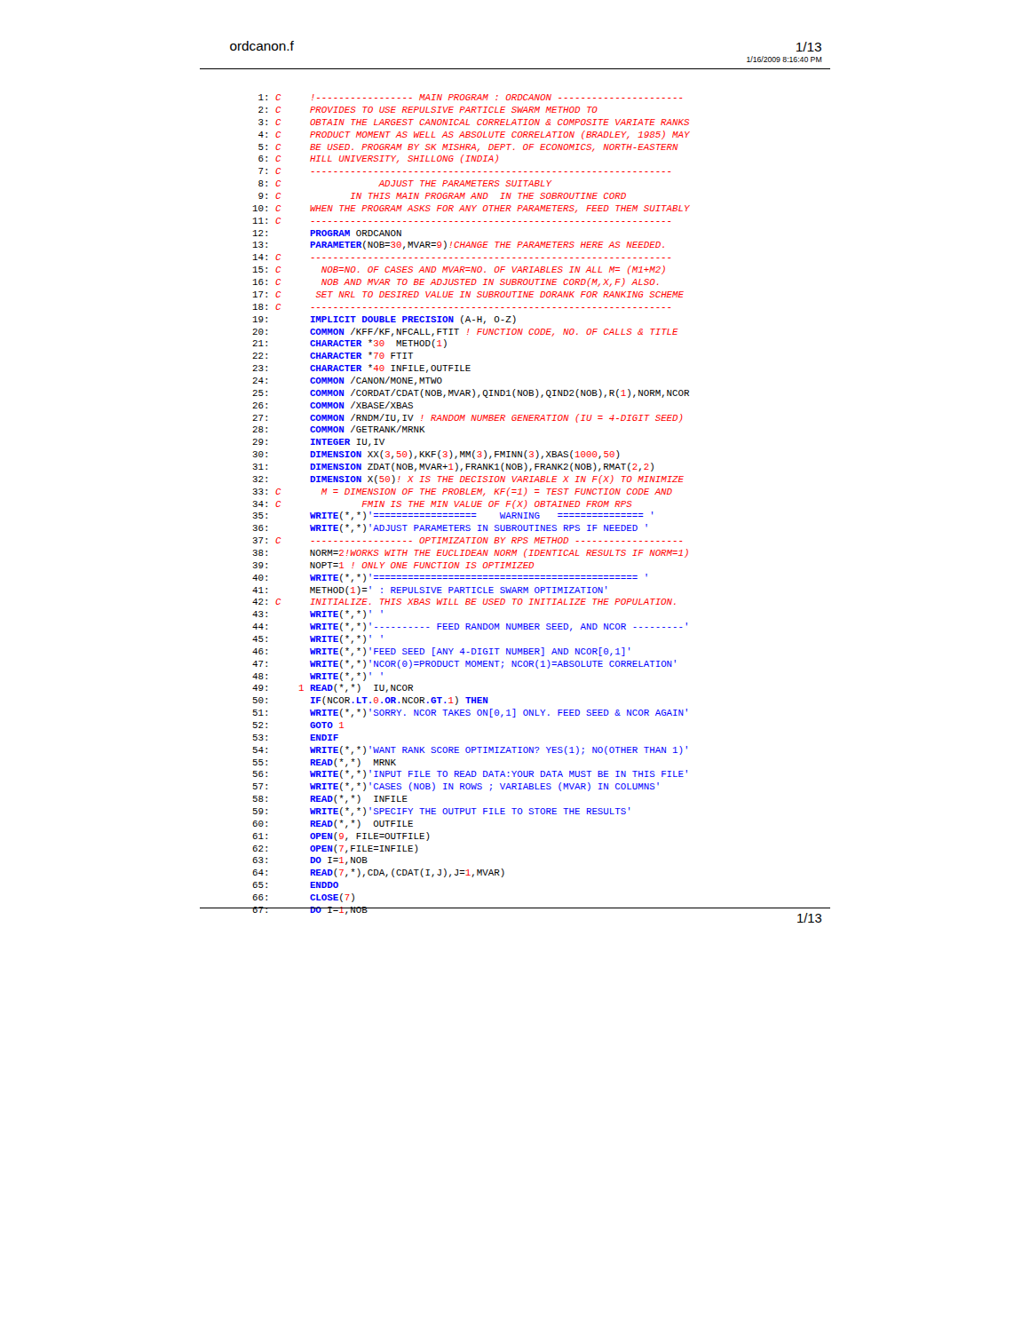ordcanon.f
1/13
1/16/2009 8:16:40 PM
1: C !----------------- MAIN PROGRAM : ORDCANON ---------------------- 2: C PROVIDES TO USE REPULSIVE PARTICLE SWARM METHOD TO 3: C OBTAIN THE LARGEST CANONICAL CORRELATION & COMPOSITE VARIATE RANKS 4: C PRODUCT MOMENT AS WELL AS ABSOLUTE CORRELATION (BRADLEY, 1985) MAY 5: C BE USED. PROGRAM BY SK MISHRA, DEPT. OF ECONOMICS, NORTH-EASTERN 6: C HILL UNIVERSITY, SHILLONG (INDIA) 7: C --------------------------------------------------------------- 8: C ADJUST THE PARAMETERS SUITABLY 9: C IN THIS MAIN PROGRAM AND IN THE SOBROUTINE CORD 10: C WHEN THE PROGRAM ASKS FOR ANY OTHER PARAMETERS, FEED THEM SUITABLY 11: C --------------------------------------------------------------- 12: PROGRAM ORDCANON 13: PARAMETER(NOB=30,MVAR=9)!CHANGE THE PARAMETERS HERE AS NEEDED. 14: C --------------------------------------------------------------- 15: C NOB=NO. OF CASES AND MVAR=NO. OF VARIABLES IN ALL M= (M1+M2) 16: C NOB AND MVAR TO BE ADJUSTED IN SUBROUTINE CORD(M,X,F) ALSO. 17: C SET NRL TO DESIRED VALUE IN SUBROUTINE DORANK FOR RANKING SCHEME 18: C --------------------------------------------------------------- 19: IMPLICIT DOUBLE PRECISION (A-H, O-Z) 20: COMMON /KFF/KF,NFCALL,FTIT ! FUNCTION CODE, NO. OF CALLS & TITLE 21: CHARACTER *30 METHOD(1) 22: CHARACTER *70 FTIT 23: CHARACTER *40 INFILE,OUTFILE 24: COMMON /CANON/MONE,MTWO 25: COMMON /CORDAT/CDAT(NOB,MVAR),QIND1(NOB),QIND2(NOB),R(1),NORM,NCOR 26: COMMON /XBASE/XBAS 27: COMMON /RNDM/IU,IV ! RANDOM NUMBER GENERATION (IU = 4-DIGIT SEED) 28: COMMON /GETRANK/MRNK 29: INTEGER IU,IV 30: DIMENSION XX(3,50),KKF(3),MM(3),FMINN(3),XBAS(1000,50) 31: DIMENSION ZDAT(NOB,MVAR+1),FRANK1(NOB),FRANK2(NOB),RMAT(2,2) 32: DIMENSION X(50)! X IS THE DECISION VARIABLE X IN F(X) TO MINIMIZE 33: C M = DIMENSION OF THE PROBLEM, KF(=1) = TEST FUNCTION CODE AND 34: C FMIN IS THE MIN VALUE OF F(X) OBTAINED FROM RPS 35: WRITE(*,*)'================== WARNING =============== ' 36: WRITE(*,*)'ADJUST PARAMETERS IN SUBROUTINES RPS IF NEEDED ' 37: C ------------------ OPTIMIZATION BY RPS METHOD ------------------- 38: NORM=2!WORKS WITH THE EUCLIDEAN NORM (IDENTICAL RESULTS IF NORM=1) 39: NOPT=1 ! ONLY ONE FUNCTION IS OPTIMIZED 40: WRITE(*,*)'============================================== ' 41: METHOD(1)=' : REPULSIVE PARTICLE SWARM OPTIMIZATION' 42: C INITIALIZE. THIS XBAS WILL BE USED TO INITIALIZE THE POPULATION. 43: WRITE(*,*)' ' 44: WRITE(*,*)'---------- FEED RANDOM NUMBER SEED, AND NCOR ---------' 45: WRITE(*,*)' ' 46: WRITE(*,*)'FEED SEED [ANY 4-DIGIT NUMBER] AND NCOR[0,1]' 47: WRITE(*,*)'NCOR(0)=PRODUCT MOMENT; NCOR(1)=ABSOLUTE CORRELATION' 48: WRITE(*,*)' ' 49: 1 READ(*,*) IU,NCOR 50: IF(NCOR.LT. 0.OR. NCOR.GT. 1) THEN 51: WRITE(*,*)'SORRY. NCOR TAKES ON[0,1] ONLY. FEED SEED & NCOR AGAIN' 52: GOTO 1 53: ENDIF 54: WRITE(*,*)'WANT RANK SCORE OPTIMIZATION? YES(1); NO(OTHER THAN 1)' 55: READ(*,*) MRNK 56: WRITE(*,*)'INPUT FILE TO READ DATA:YOUR DATA MUST BE IN THIS FILE' 57: WRITE(*,*)'CASES (NOB) IN ROWS ; VARIABLES (MVAR) IN COLUMNS' 58: READ(*,*) INFILE 59: WRITE(*,*)'SPECIFY THE OUTPUT FILE TO STORE THE RESULTS' 60: READ(*,*) OUTFILE 61: OPEN(9, FILE=OUTFILE) 62: OPEN(7,FILE=INFILE) 63: DO I=1,NOB 64: READ(7,*),CDA,(CDAT(I,J),J=1,MVAR) 65: ENDDO 66: CLOSE(7) 67: DO I=1,NOB
1/13